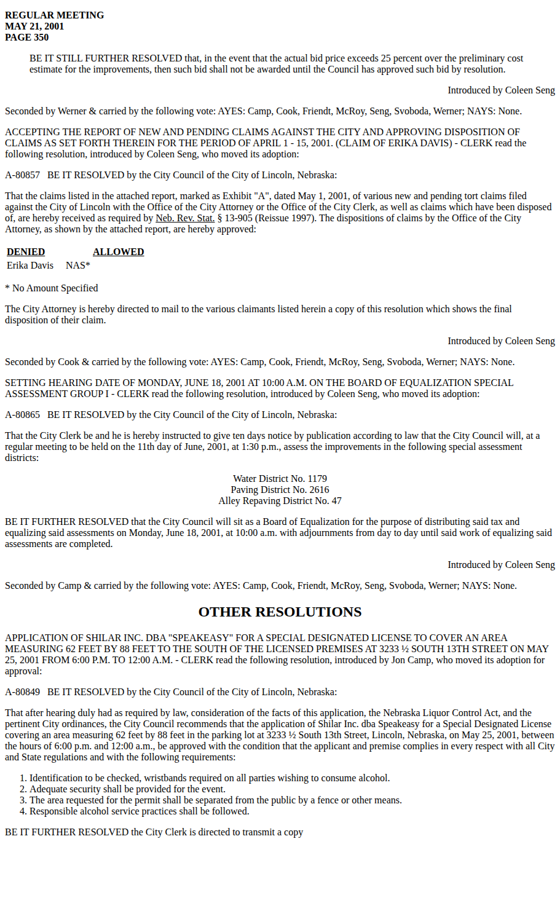REGULAR MEETING
MAY 21, 2001
PAGE 350
BE IT STILL FURTHER RESOLVED that, in the event that the actual bid price exceeds 25 percent over the preliminary cost estimate for the improvements, then such bid shall not be awarded until the Council has approved such bid by resolution.
Introduced by Coleen Seng
Seconded by Werner & carried by the following vote: AYES: Camp, Cook, Friendt, McRoy, Seng, Svoboda, Werner; NAYS: None.
ACCEPTING THE REPORT OF NEW AND PENDING CLAIMS AGAINST THE CITY AND APPROVING DISPOSITION OF CLAIMS AS SET FORTH THEREIN FOR THE PERIOD OF APRIL 1 - 15, 2001. (CLAIM OF ERIKA DAVIS) - CLERK read the following resolution, introduced by Coleen Seng, who moved its adoption:
A-80857 BE IT RESOLVED by the City Council of the City of Lincoln, Nebraska:
That the claims listed in the attached report, marked as Exhibit "A", dated May 1, 2001, of various new and pending tort claims filed against the City of Lincoln with the Office of the City Attorney or the Office of the City Clerk, as well as claims which have been disposed of, are hereby received as required by Neb. Rev. Stat. § 13-905 (Reissue 1997). The dispositions of claims by the Office of the City Attorney, as shown by the attached report, are hereby approved:
| DENIED | ALLOWED |
| --- | --- |
| Erika Davis NAS* | |
* No Amount Specified
The City Attorney is hereby directed to mail to the various claimants listed herein a copy of this resolution which shows the final disposition of their claim.
Introduced by Coleen Seng
Seconded by Cook & carried by the following vote: AYES: Camp, Cook, Friendt, McRoy, Seng, Svoboda, Werner; NAYS: None.
SETTING HEARING DATE OF MONDAY, JUNE 18, 2001 AT 10:00 A.M. ON THE BOARD OF EQUALIZATION SPECIAL ASSESSMENT GROUP I - CLERK read the following resolution, introduced by Coleen Seng, who moved its adoption:
A-80865 BE IT RESOLVED by the City Council of the City of Lincoln, Nebraska:
That the City Clerk be and he is hereby instructed to give ten days notice by publication according to law that the City Council will, at a regular meeting to be held on the 11th day of June, 2001, at 1:30 p.m., assess the improvements in the following special assessment districts:
Water District No. 1179
Paving District No. 2616
Alley Repaving District No. 47
BE IT FURTHER RESOLVED that the City Council will sit as a Board of Equalization for the purpose of distributing said tax and equalizing said assessments on Monday, June 18, 2001, at 10:00 a.m. with adjournments from day to day until said work of equalizing said assessments are completed.
Introduced by Coleen Seng
Seconded by Camp & carried by the following vote: AYES: Camp, Cook, Friendt, McRoy, Seng, Svoboda, Werner; NAYS: None.
OTHER RESOLUTIONS
APPLICATION OF SHILAR INC. DBA "SPEAKEASY" FOR A SPECIAL DESIGNATED LICENSE TO COVER AN AREA MEASURING 62 FEET BY 88 FEET TO THE SOUTH OF THE LICENSED PREMISES AT 3233 ½ SOUTH 13TH STREET ON MAY 25, 2001 FROM 6:00 P.M. TO 12:00 A.M. - CLERK read the following resolution, introduced by Jon Camp, who moved its adoption for approval:
A-80849 BE IT RESOLVED by the City Council of the City of Lincoln, Nebraska:
That after hearing duly had as required by law, consideration of the facts of this application, the Nebraska Liquor Control Act, and the pertinent City ordinances, the City Council recommends that the application of Shilar Inc. dba Speakeasy for a Special Designated License covering an area measuring 62 feet by 88 feet in the parking lot at 3233 ½ South 13th Street, Lincoln, Nebraska, on May 25, 2001, between the hours of 6:00 p.m. and 12:00 a.m., be approved with the condition that the applicant and premise complies in every respect with all City and State regulations and with the following requirements:
Identification to be checked, wristbands required on all parties wishing to consume alcohol.
Adequate security shall be provided for the event.
The area requested for the permit shall be separated from the public by a fence or other means.
Responsible alcohol service practices shall be followed.
BE IT FURTHER RESOLVED the City Clerk is directed to transmit a copy